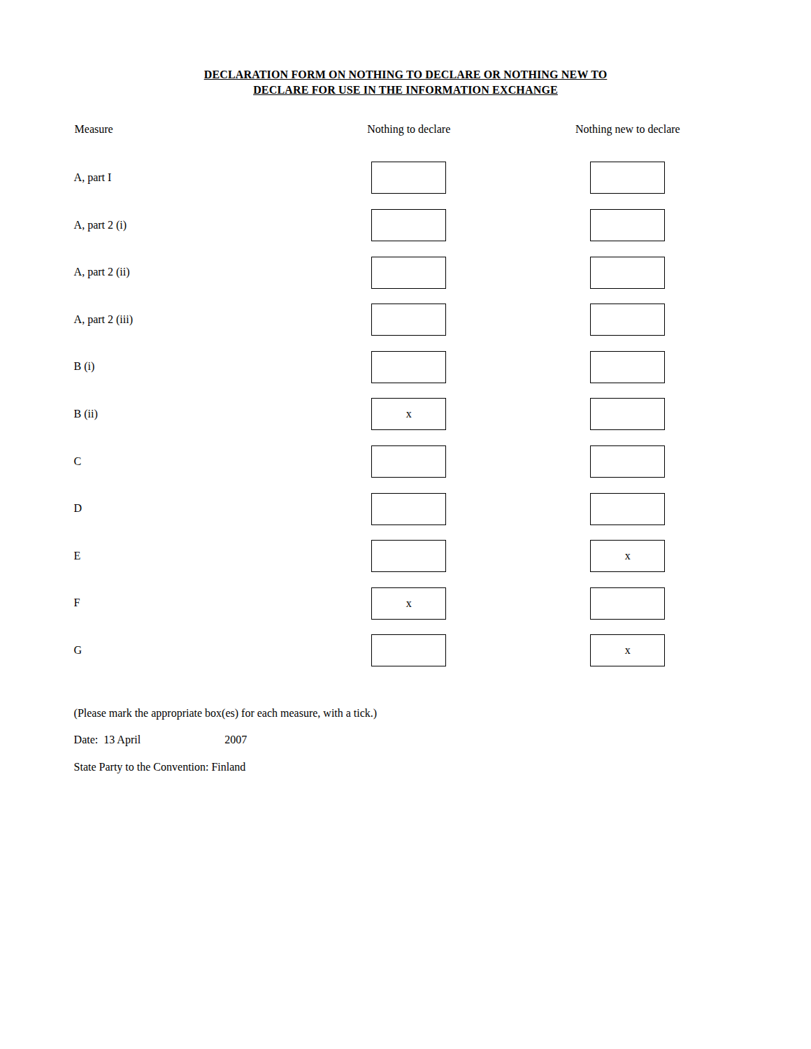Declaration Form on Nothing to Declare or Nothing New to
Declare for Use in the Information Exchange
| Measure | Nothing to declare | Nothing new to declare |
| --- | --- | --- |
| A, part I | | |
| A, part 2 (i) | | |
| A, part 2 (ii) | | |
| A, part 2 (iii) | | |
| B (i) | | |
| B (ii) | x | |
| C | | |
| D | | |
| E | | x |
| F | x | |
| G | | x |
(Please mark the appropriate box(es) for each measure, with a tick.)
Date: 13 April 2007
State Party to the Convention: Finland